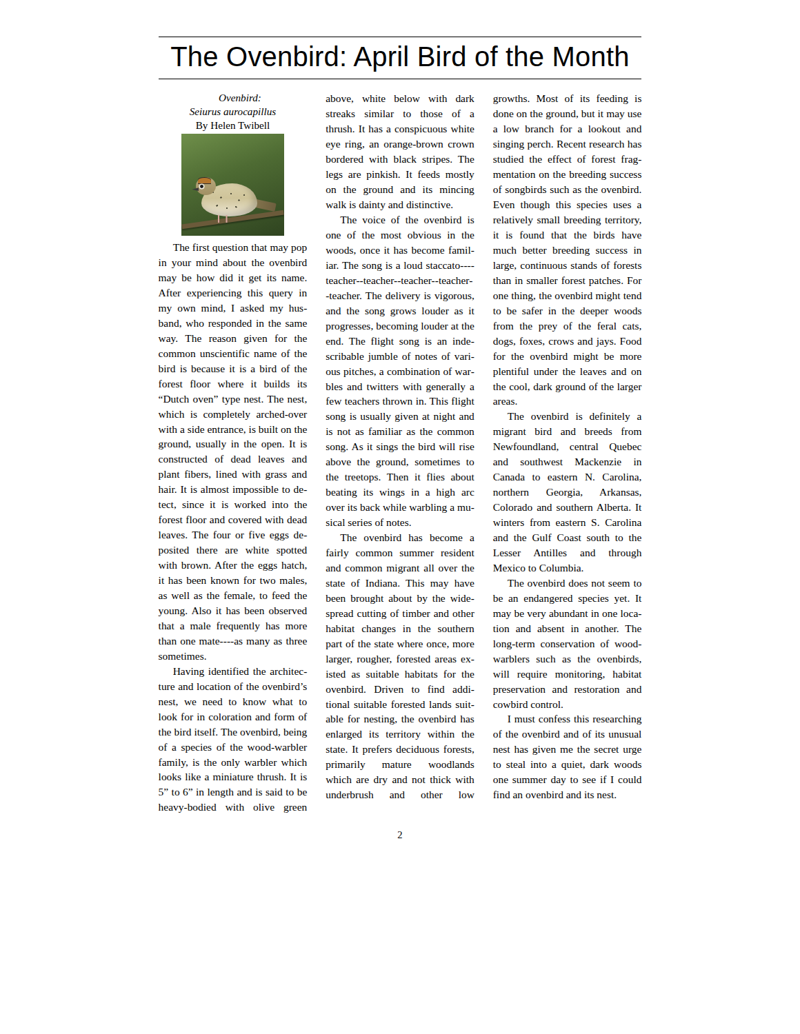The Ovenbird: April Bird of the Month
Ovenbird:
Seiurus aurocapillus
By Helen Twibell
The first question that may pop in your mind about the ovenbird may be how did it get its name. After experiencing this query in my own mind, I asked my husband, who responded in the same way. The reason given for the common unscientific name of the bird is because it is a bird of the forest floor where it builds its “Dutch oven” type nest. The nest, which is completely arched-over with a side entrance, is built on the ground, usually in the open. It is constructed of dead leaves and plant fibers, lined with grass and hair. It is almost impossible to detect, since it is worked into the forest floor and covered with dead leaves. The four or five eggs deposited there are white spotted with brown. After the eggs hatch, it has been known for two males, as well as the female, to feed the young. Also it has been observed that a male frequently has more than one mate----as many as three sometimes.
Having identified the architecture and location of the ovenbird’s nest, we need to know what to look for in coloration and form of the bird itself. The ovenbird, being of a species of the wood-warbler family, is the only warbler which looks like a miniature thrush. It is 5” to 6” in length and is said to be heavy-bodied with olive green above, white below with dark streaks similar to those of a thrush. It has a conspicuous white eye ring, an orange-brown crown bordered with black stripes. The legs are pinkish. It feeds mostly on the ground and its mincing walk is dainty and distinctive.
The voice of the ovenbird is one of the most obvious in the woods, once it has become familiar. The song is a loud staccato----teacher--teacher--teacher--teacher--teacher. The delivery is vigorous, and the song grows louder as it progresses, becoming louder at the end. The flight song is an indescribable jumble of notes of various pitches, a combination of warbles and twitters with generally a few teachers thrown in. This flight song is usually given at night and is not as familiar as the common song. As it sings the bird will rise above the ground, sometimes to the treetops. Then it flies about beating its wings in a high arc over its back while warbling a musical series of notes.
The ovenbird has become a fairly common summer resident and common migrant all over the state of Indiana. This may have been brought about by the widespread cutting of timber and other habitat changes in the southern part of the state where once, more larger, rougher, forested areas existed as suitable habitats for the ovenbird. Driven to find additional suitable forested lands suitable for nesting, the ovenbird has enlarged its territory within the state. It prefers deciduous forests, primarily mature woodlands which are dry and not thick with underbrush and other low growths. Most of its feeding is done on the ground, but it may use a low branch for a lookout and singing perch. Recent research has studied the effect of forest fragmentation on the breeding success of songbirds such as the ovenbird. Even though this species uses a relatively small breeding territory, it is found that the birds have much better breeding success in large, continuous stands of forests than in smaller forest patches. For one thing, the ovenbird might tend to be safer in the deeper woods from the prey of the feral cats, dogs, foxes, crows and jays. Food for the ovenbird might be more plentiful under the leaves and on the cool, dark ground of the larger areas.
The ovenbird is definitely a migrant bird and breeds from Newfoundland, central Quebec and southwest Mackenzie in Canada to eastern N. Carolina, northern Georgia, Arkansas, Colorado and southern Alberta. It winters from eastern S. Carolina and the Gulf Coast south to the Lesser Antilles and through Mexico to Columbia.
The ovenbird does not seem to be an endangered species yet. It may be very abundant in one location and absent in another. The long-term conservation of wood-warblers such as the ovenbirds, will require monitoring, habitat preservation and restoration and cowbird control.
I must confess this researching of the ovenbird and of its unusual nest has given me the secret urge to steal into a quiet, dark woods one summer day to see if I could find an ovenbird and its nest.
2